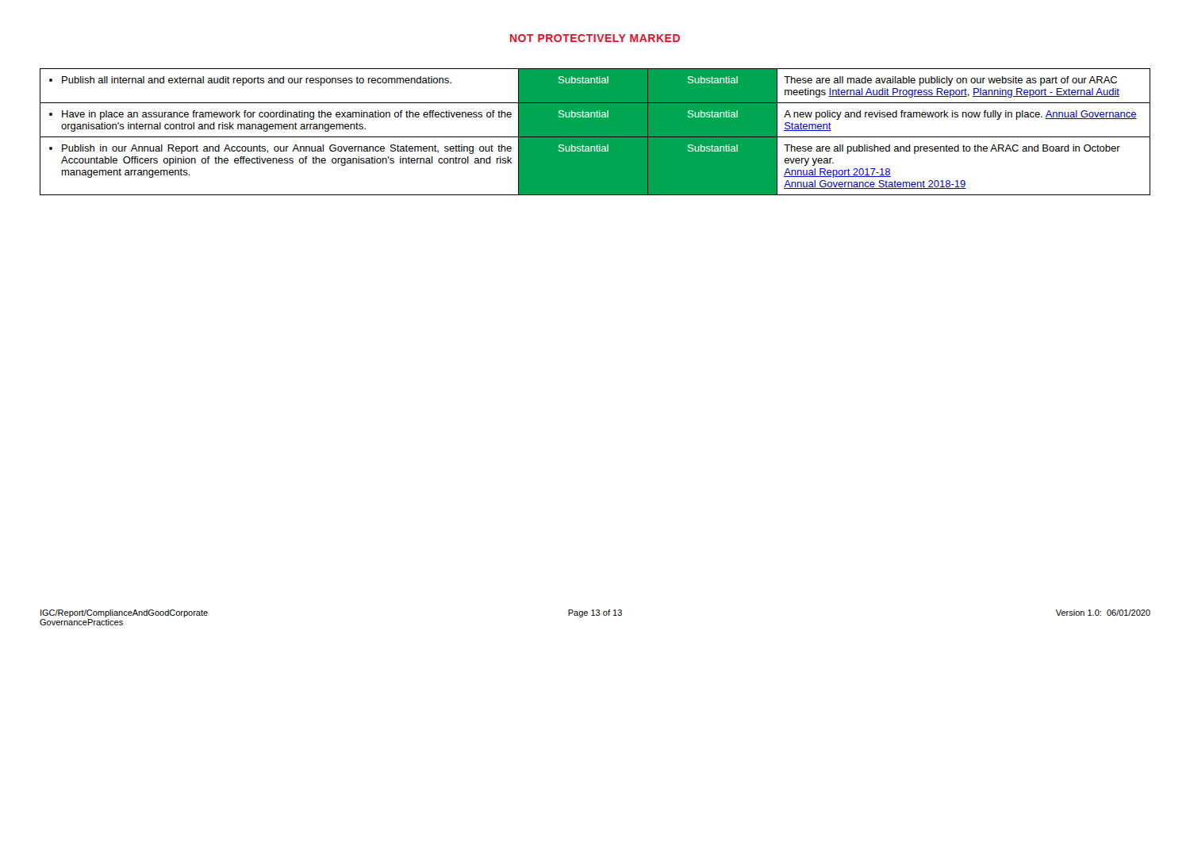NOT PROTECTIVELY MARKED
| Publish all internal and external audit reports and our responses to recommendations. | Substantial | Substantial | These are all made available publicly on our website as part of our ARAC meetings Internal Audit Progress Report , Planning Report - External Audit |
| Have in place an assurance framework for coordinating the examination of the effectiveness of the organisation's internal control and risk management arrangements. | Substantial | Substantial | A new policy and revised framework is now fully in place. Annual Governance Statement |
| Publish in our Annual Report and Accounts, our Annual Governance Statement, setting out the Accountable Officers opinion of the effectiveness of the organisation's internal control and risk management arrangements. | Substantial | Substantial | These are all published and presented to the ARAC and Board in October every year. Annual Report 2017-18 Annual Governance Statement 2018-19 |
IGC/Report/ComplianceAndGoodCorporate
GovernancePractices
Page 13 of 13
Version 1.0: 06/01/2020